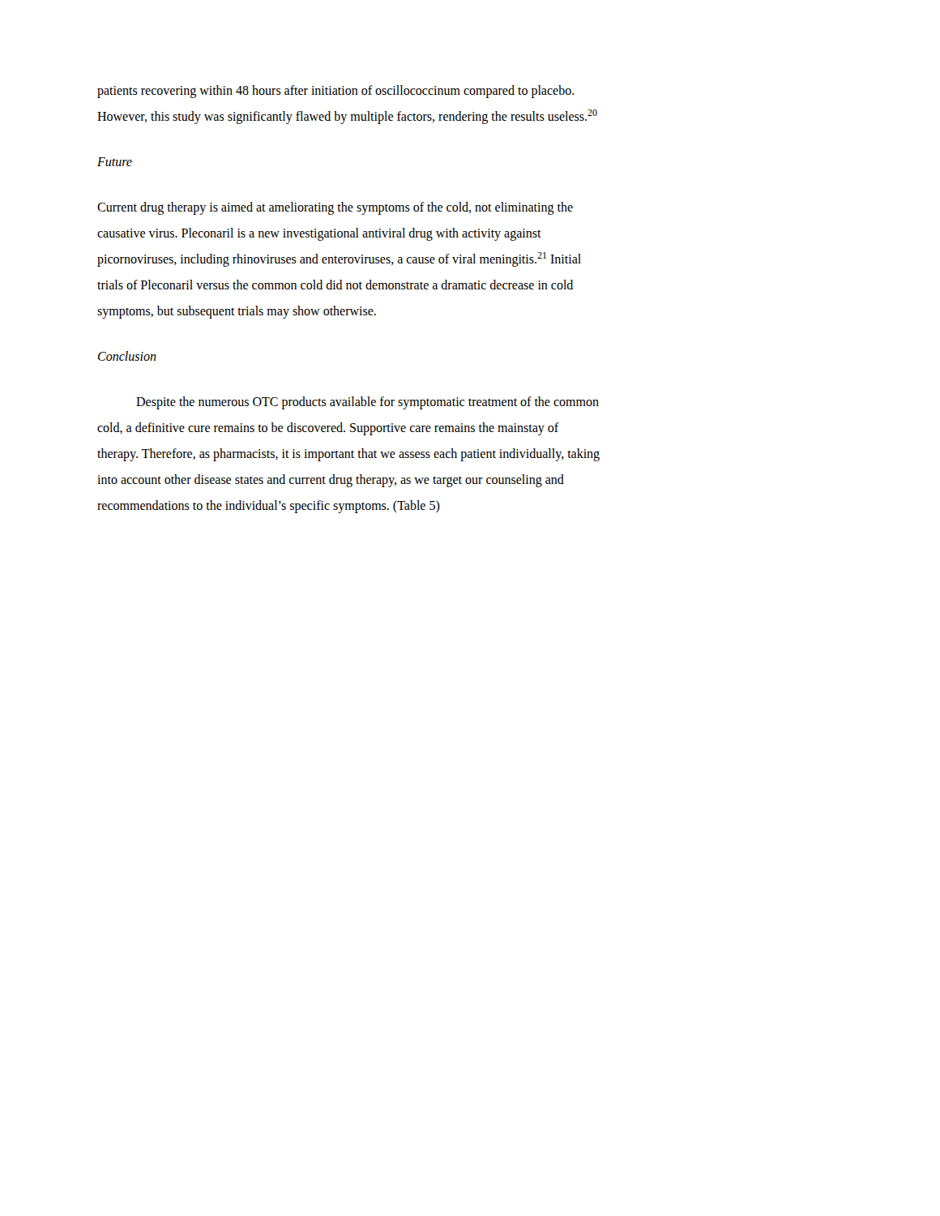patients recovering within 48 hours after initiation of oscillococcinum compared to placebo. However, this study was significantly flawed by multiple factors, rendering the results useless.20
Future
Current drug therapy is aimed at ameliorating the symptoms of the cold, not eliminating the causative virus. Pleconaril is a new investigational antiviral drug with activity against picornoviruses, including rhinoviruses and enteroviruses, a cause of viral meningitis.21 Initial trials of Pleconaril versus the common cold did not demonstrate a dramatic decrease in cold symptoms, but subsequent trials may show otherwise.
Conclusion
Despite the numerous OTC products available for symptomatic treatment of the common cold, a definitive cure remains to be discovered. Supportive care remains the mainstay of therapy. Therefore, as pharmacists, it is important that we assess each patient individually, taking into account other disease states and current drug therapy, as we target our counseling and recommendations to the individual’s specific symptoms. (Table 5)